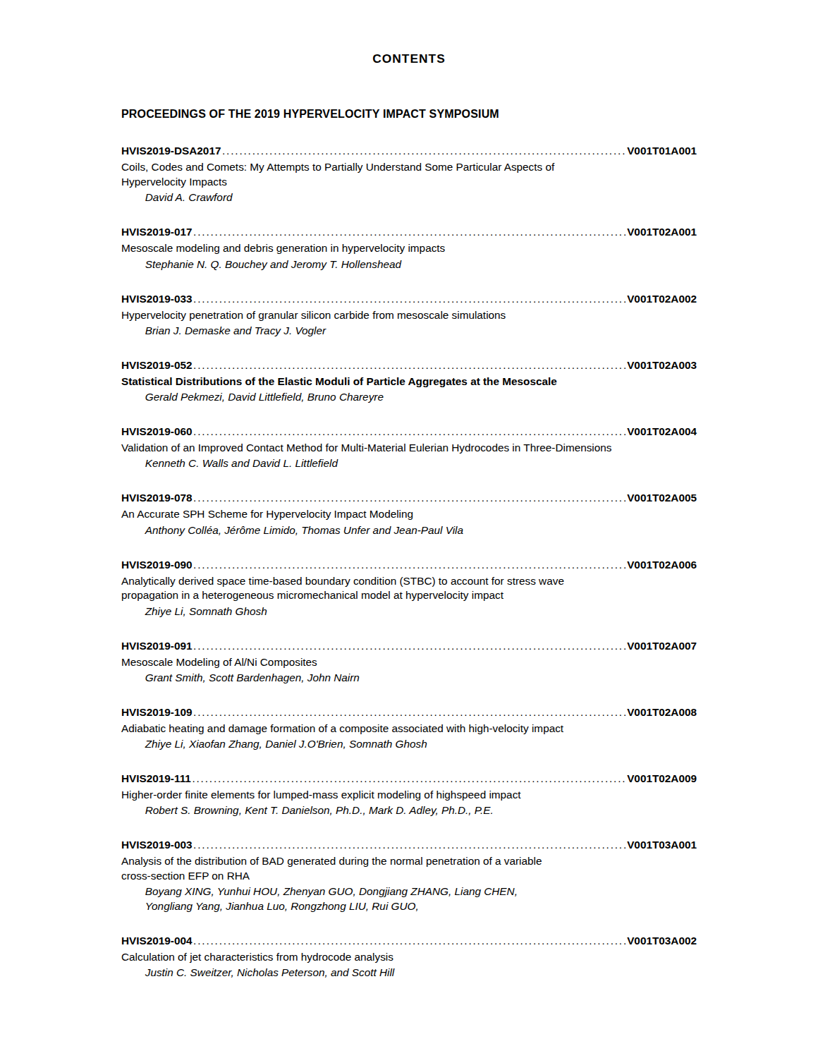CONTENTS
PROCEEDINGS OF THE 2019 HYPERVELOCITY IMPACT SYMPOSIUM
HVIS2019-DSA2017 ........................................................................................................... V001T01A001
Coils, Codes and Comets: My Attempts to Partially Understand Some Particular Aspects of
Hypervelocity Impacts
David A. Crawford
HVIS2019-017 ........................................................................................................... V001T02A001
Mesoscale modeling and debris generation in hypervelocity impacts
Stephanie N. Q. Bouchey and Jeromy T. Hollenshead
HVIS2019-033 ........................................................................................................... V001T02A002
Hypervelocity penetration of granular silicon carbide from mesoscale simulations
Brian J. Demaske and Tracy J. Vogler
HVIS2019-052 ........................................................................................................... V001T02A003
Statistical Distributions of the Elastic Moduli of Particle Aggregates at the Mesoscale
Gerald Pekmezi, David Littlefield, Bruno Chareyre
HVIS2019-060 ........................................................................................................... V001T02A004
Validation of an Improved Contact Method for Multi-Material Eulerian Hydrocodes in Three-Dimensions
Kenneth C. Walls and David L. Littlefield
HVIS2019-078 ........................................................................................................... V001T02A005
An Accurate SPH Scheme for Hypervelocity Impact Modeling
Anthony Colléa, Jérôme Limido, Thomas Unfer and Jean-Paul Vila
HVIS2019-090 ........................................................................................................... V001T02A006
Analytically derived space time-based boundary condition (STBC) to account for stress wave
propagation in a heterogeneous micromechanical model at hypervelocity impact
Zhiye Li, Somnath Ghosh
HVIS2019-091 ........................................................................................................... V001T02A007
Mesoscale Modeling of Al/Ni Composites
Grant Smith, Scott Bardenhagen, John Nairn
HVIS2019-109 ........................................................................................................... V001T02A008
Adiabatic heating and damage formation of a composite associated with high-velocity impact
Zhiye Li, Xiaofan Zhang, Daniel J.O'Brien, Somnath Ghosh
HVIS2019-111 ........................................................................................................... V001T02A009
Higher-order finite elements for lumped-mass explicit modeling of highspeed impact
Robert S. Browning, Kent T. Danielson, Ph.D., Mark D. Adley, Ph.D., P.E.
HVIS2019-003 ........................................................................................................... V001T03A001
Analysis of the distribution of BAD generated during the normal penetration of a variable
cross-section EFP on RHA
Boyang XING, Yunhui HOU, Zhenyan GUO, Dongjiang ZHANG, Liang CHEN,
Yongliang Yang, Jianhua Luo, Rongzhong LIU, Rui GUO,
HVIS2019-004 ........................................................................................................... V001T03A002
Calculation of jet characteristics from hydrocode analysis
Justin C. Sweitzer, Nicholas Peterson, and Scott Hill